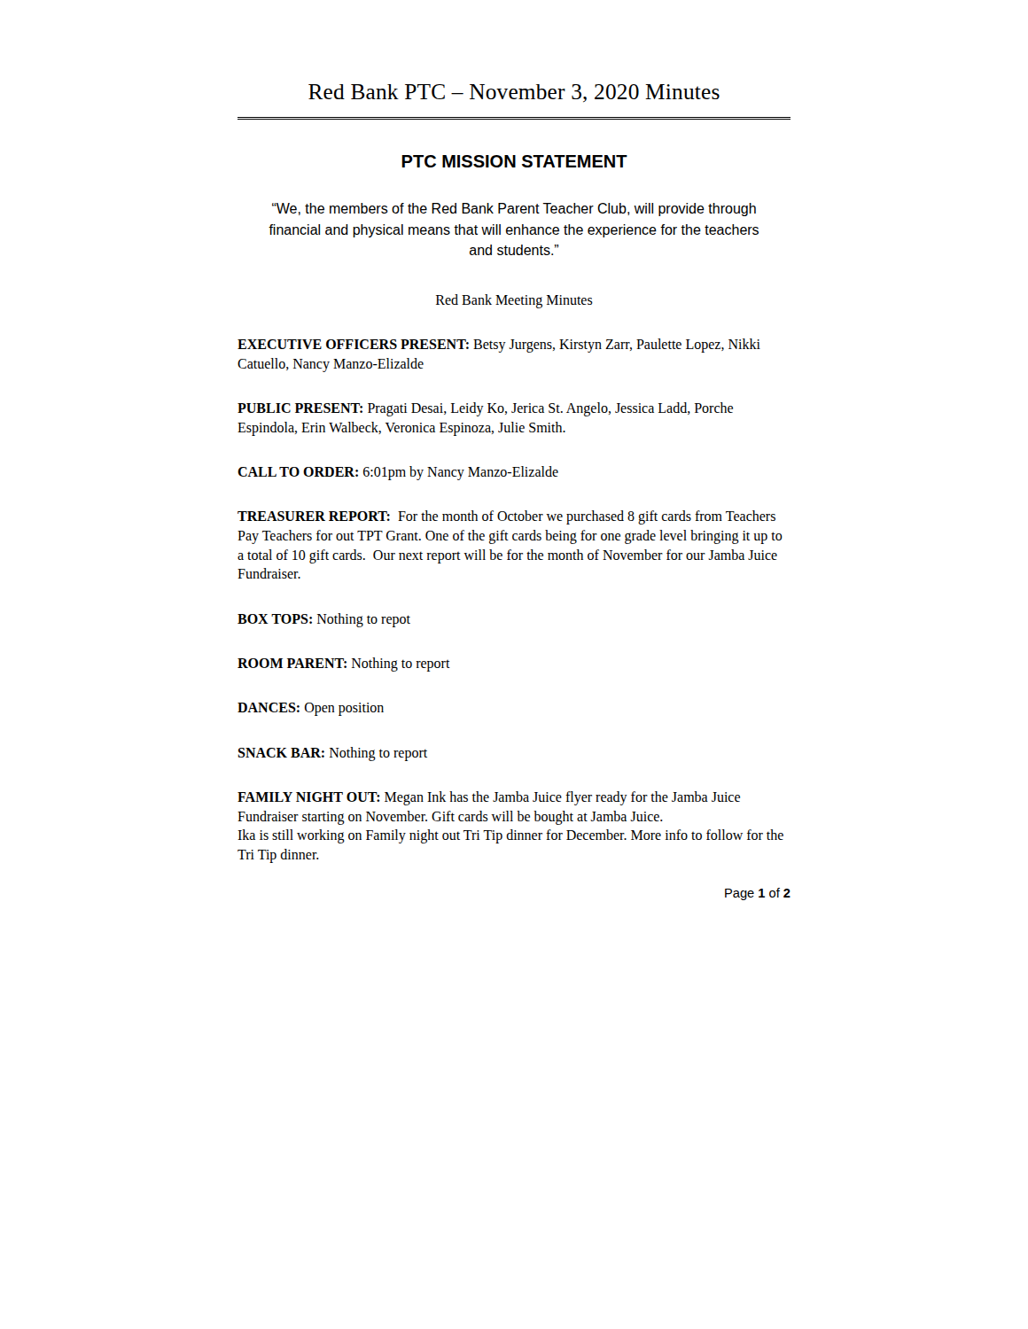Red Bank PTC – November 3, 2020 Minutes
PTC MISSION STATEMENT
“We, the members of the Red Bank Parent Teacher Club, will provide through financial and physical means that will enhance the experience for the teachers and students.”
Red Bank Meeting Minutes
EXECUTIVE OFFICERS PRESENT: Betsy Jurgens, Kirstyn Zarr, Paulette Lopez, Nikki Catuello, Nancy Manzo-Elizalde
PUBLIC PRESENT: Pragati Desai, Leidy Ko, Jerica St. Angelo, Jessica Ladd, Porche Espindola, Erin Walbeck, Veronica Espinoza, Julie Smith.
CALL TO ORDER: 6:01pm by Nancy Manzo-Elizalde
TREASURER REPORT: For the month of October we purchased 8 gift cards from Teachers Pay Teachers for out TPT Grant. One of the gift cards being for one grade level bringing it up to a total of 10 gift cards. Our next report will be for the month of November for our Jamba Juice Fundraiser.
BOX TOPS: Nothing to repot
ROOM PARENT: Nothing to report
DANCES: Open position
SNACK BAR: Nothing to report
FAMILY NIGHT OUT: Megan Ink has the Jamba Juice flyer ready for the Jamba Juice Fundraiser starting on November. Gift cards will be bought at Jamba Juice.
Ika is still working on Family night out Tri Tip dinner for December. More info to follow for the Tri Tip dinner.
Page 1 of 2